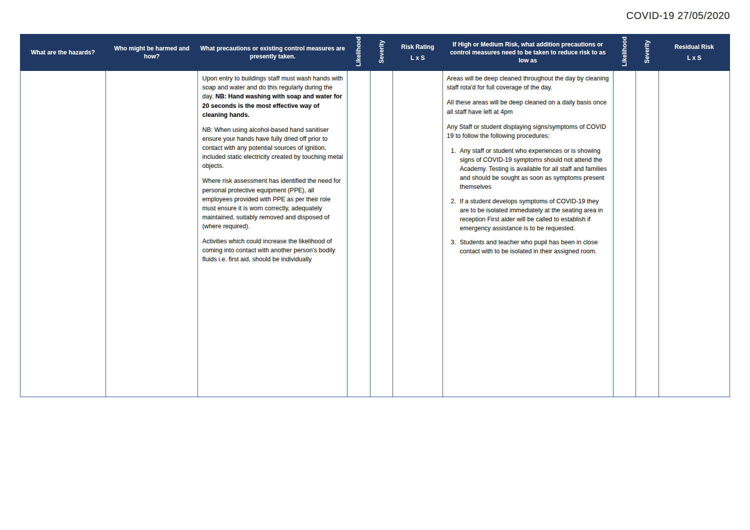COVID-19 27/05/2020
| What are the hazards? | Who might be harmed and how? | What precautions or existing control measures are presently taken. | Likelihood | Severity | Risk Rating L x S | If High or Medium Risk, what addition precautions or control measures need to be taken to reduce risk to as low as | Likelihood | Severity | Residual Risk L x S |
| --- | --- | --- | --- | --- | --- | --- | --- | --- | --- |
| | | Upon entry to buildings staff must wash hands with soap and water and do this regularly during the day. NB: Hand washing with soap and water for 20 seconds is the most effective way of cleaning hands. NB: When using alcohol-based hand sanitiser ensure your hands have fully dried off prior to contact with any potential sources of ignition, included static electricity created by touching metal objects. Where risk assessment has identified the need for personal protective equipment (PPE), all employees provided with PPE as per their role must ensure it is worn correctly, adequately maintained, suitably removed and disposed of (where required). Activities which could increase the likelihood of coming into contact with another person's bodily fluids i.e. first aid, should be individually | | | | Areas will be deep cleaned throughout the day by cleaning staff rota'd for full coverage of the day. All these areas will be deep cleaned on a daily basis once all staff have left at 4pm Any Staff or student displaying signs/symptoms of COVID 19 to follow the following procedures: Any staff or student who experiences or is showing signs of COVID-19 symptoms should not attend the Academy. Testing is available for all staff and families and should be sought as soon as symptoms present themselves If a student develops symptoms of COVID-19 they are to be isolated immediately at the seating area in reception First aider will be called to establish if emergency assistance is to be requested. Students and teacher who pupil has been in close contact with to be isolated in their assigned room. | | | |